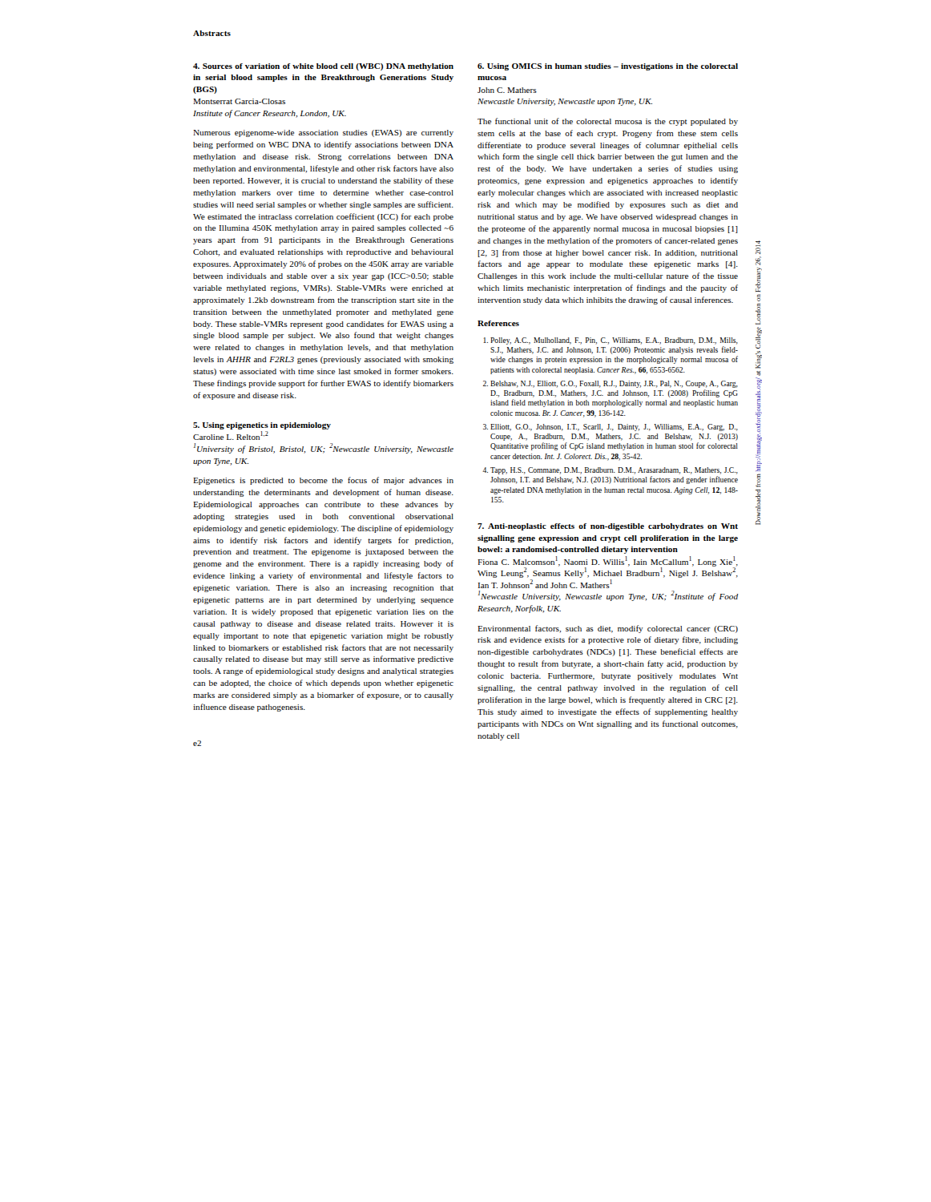Abstracts
Downloaded from http://mutage.oxfordjournals.org/ at King's College London on February 26, 2014
4. Sources of variation of white blood cell (WBC) DNA methylation in serial blood samples in the Breakthrough Generations Study (BGS)
Montserrat Garcia-Closas
Institute of Cancer Research, London, UK.
Numerous epigenome-wide association studies (EWAS) are currently being performed on WBC DNA to identify associations between DNA methylation and disease risk. Strong correlations between DNA methylation and environmental, lifestyle and other risk factors have also been reported. However, it is crucial to understand the stability of these methylation markers over time to determine whether case-control studies will need serial samples or whether single samples are sufficient. We estimated the intraclass correlation coefficient (ICC) for each probe on the Illumina 450K methylation array in paired samples collected ~6 years apart from 91 participants in the Breakthrough Generations Cohort, and evaluated relationships with reproductive and behavioural exposures. Approximately 20% of probes on the 450K array are variable between individuals and stable over a six year gap (ICC>0.50; stable variable methylated regions, VMRs). Stable-VMRs were enriched at approximately 1.2kb downstream from the transcription start site in the transition between the unmethylated promoter and methylated gene body. These stable-VMRs represent good candidates for EWAS using a single blood sample per subject. We also found that weight changes were related to changes in methylation levels, and that methylation levels in AHHR and F2RL3 genes (previously associated with smoking status) were associated with time since last smoked in former smokers. These findings provide support for further EWAS to identify biomarkers of exposure and disease risk.
5. Using epigenetics in epidemiology
Caroline L. Relton1,2
1University of Bristol, Bristol, UK; 2Newcastle University, Newcastle upon Tyne, UK.
Epigenetics is predicted to become the focus of major advances in understanding the determinants and development of human disease. Epidemiological approaches can contribute to these advances by adopting strategies used in both conventional observational epidemiology and genetic epidemiology. The discipline of epidemiology aims to identify risk factors and identify targets for prediction, prevention and treatment. The epigenome is juxtaposed between the genome and the environment. There is a rapidly increasing body of evidence linking a variety of environmental and lifestyle factors to epigenetic variation. There is also an increasing recognition that epigenetic patterns are in part determined by underlying sequence variation. It is widely proposed that epigenetic variation lies on the causal pathway to disease and disease related traits. However it is equally important to note that epigenetic variation might be robustly linked to biomarkers or established risk factors that are not necessarily causally related to disease but may still serve as informative predictive tools. A range of epidemiological study designs and analytical strategies can be adopted, the choice of which depends upon whether epigenetic marks are considered simply as a biomarker of exposure, or to causally influence disease pathogenesis.
e2
6. Using OMICS in human studies – investigations in the colorectal mucosa
John C. Mathers
Newcastle University, Newcastle upon Tyne, UK.
The functional unit of the colorectal mucosa is the crypt populated by stem cells at the base of each crypt. Progeny from these stem cells differentiate to produce several lineages of columnar epithelial cells which form the single cell thick barrier between the gut lumen and the rest of the body. We have undertaken a series of studies using proteomics, gene expression and epigenetics approaches to identify early molecular changes which are associated with increased neoplastic risk and which may be modified by exposures such as diet and nutritional status and by age. We have observed widespread changes in the proteome of the apparently normal mucosa in mucosal biopsies [1] and changes in the methylation of the promoters of cancer-related genes [2, 3] from those at higher bowel cancer risk. In addition, nutritional factors and age appear to modulate these epigenetic marks [4]. Challenges in this work include the multi-cellular nature of the tissue which limits mechanistic interpretation of findings and the paucity of intervention study data which inhibits the drawing of causal inferences.
References
Polley, A.C., Mulholland, F., Pin, C., Williams, E.A., Bradburn, D.M., Mills, S.J., Mathers, J.C. and Johnson, I.T. (2006) Proteomic analysis reveals field-wide changes in protein expression in the morphologically normal mucosa of patients with colorectal neoplasia. Cancer Res., 66, 6553-6562.
Belshaw, N.J., Elliott, G.O., Foxall, R.J., Dainty, J.R., Pal, N., Coupe, A., Garg, D., Bradburn, D.M., Mathers, J.C. and Johnson, I.T. (2008) Profiling CpG island field methylation in both morphologically normal and neoplastic human colonic mucosa. Br. J. Cancer, 99, 136-142.
Elliott, G.O., Johnson, I.T., Scarll, J., Dainty, J., Williams, E.A., Garg, D., Coupe, A., Bradburn, D.M., Mathers, J.C. and Belshaw, N.J. (2013) Quantitative profiling of CpG island methylation in human stool for colorectal cancer detection. Int. J. Colorect. Dis., 28, 35-42.
Tapp, H.S., Commane, D.M., Bradburn. D.M., Arasaradnam, R., Mathers, J.C., Johnson, I.T. and Belshaw, N.J. (2013) Nutritional factors and gender influence age-related DNA methylation in the human rectal mucosa. Aging Cell, 12, 148-155.
7. Anti-neoplastic effects of non-digestible carbohydrates on Wnt signalling gene expression and crypt cell proliferation in the large bowel: a randomised-controlled dietary intervention
Fiona C. Malcomson1, Naomi D. Willis1, Iain McCallum1, Long Xie1, Wing Leung2, Seamus Kelly1, Michael Bradburn1, Nigel J. Belshaw2, Ian T. Johnson2 and John C. Mathers1
1Newcastle University, Newcastle upon Tyne, UK; 2Institute of Food Research, Norfolk, UK.
Environmental factors, such as diet, modify colorectal cancer (CRC) risk and evidence exists for a protective role of dietary fibre, including non-digestible carbohydrates (NDCs) [1]. These beneficial effects are thought to result from butyrate, a short-chain fatty acid, production by colonic bacteria. Furthermore, butyrate positively modulates Wnt signalling, the central pathway involved in the regulation of cell proliferation in the large bowel, which is frequently altered in CRC [2]. This study aimed to investigate the effects of supplementing healthy participants with NDCs on Wnt signalling and its functional outcomes, notably cell